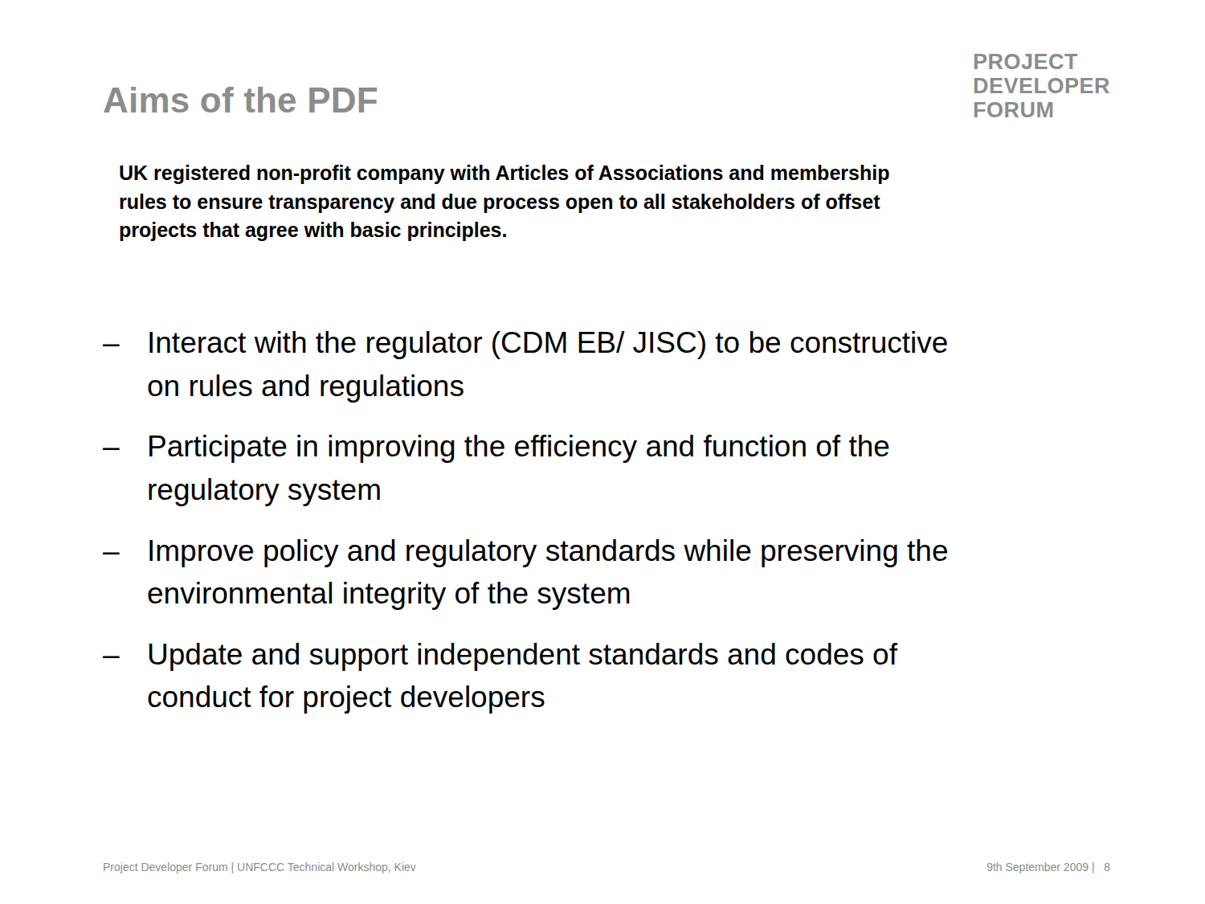PROJECT
DEVELOPER
FORUM
Aims of the PDF
UK registered non-profit company with Articles of Associations and membership rules to ensure transparency and due process open to all stakeholders of offset projects that agree with basic principles.
Interact with the regulator (CDM EB/ JISC) to be constructive on rules and regulations
Participate in improving the efficiency and function of the regulatory system
Improve policy and regulatory standards while preserving the environmental integrity of the system
Update and support independent standards and codes of conduct for project developers
Project Developer Forum | UNFCCC Technical Workshop, Kiev
9th September 2009 | 8